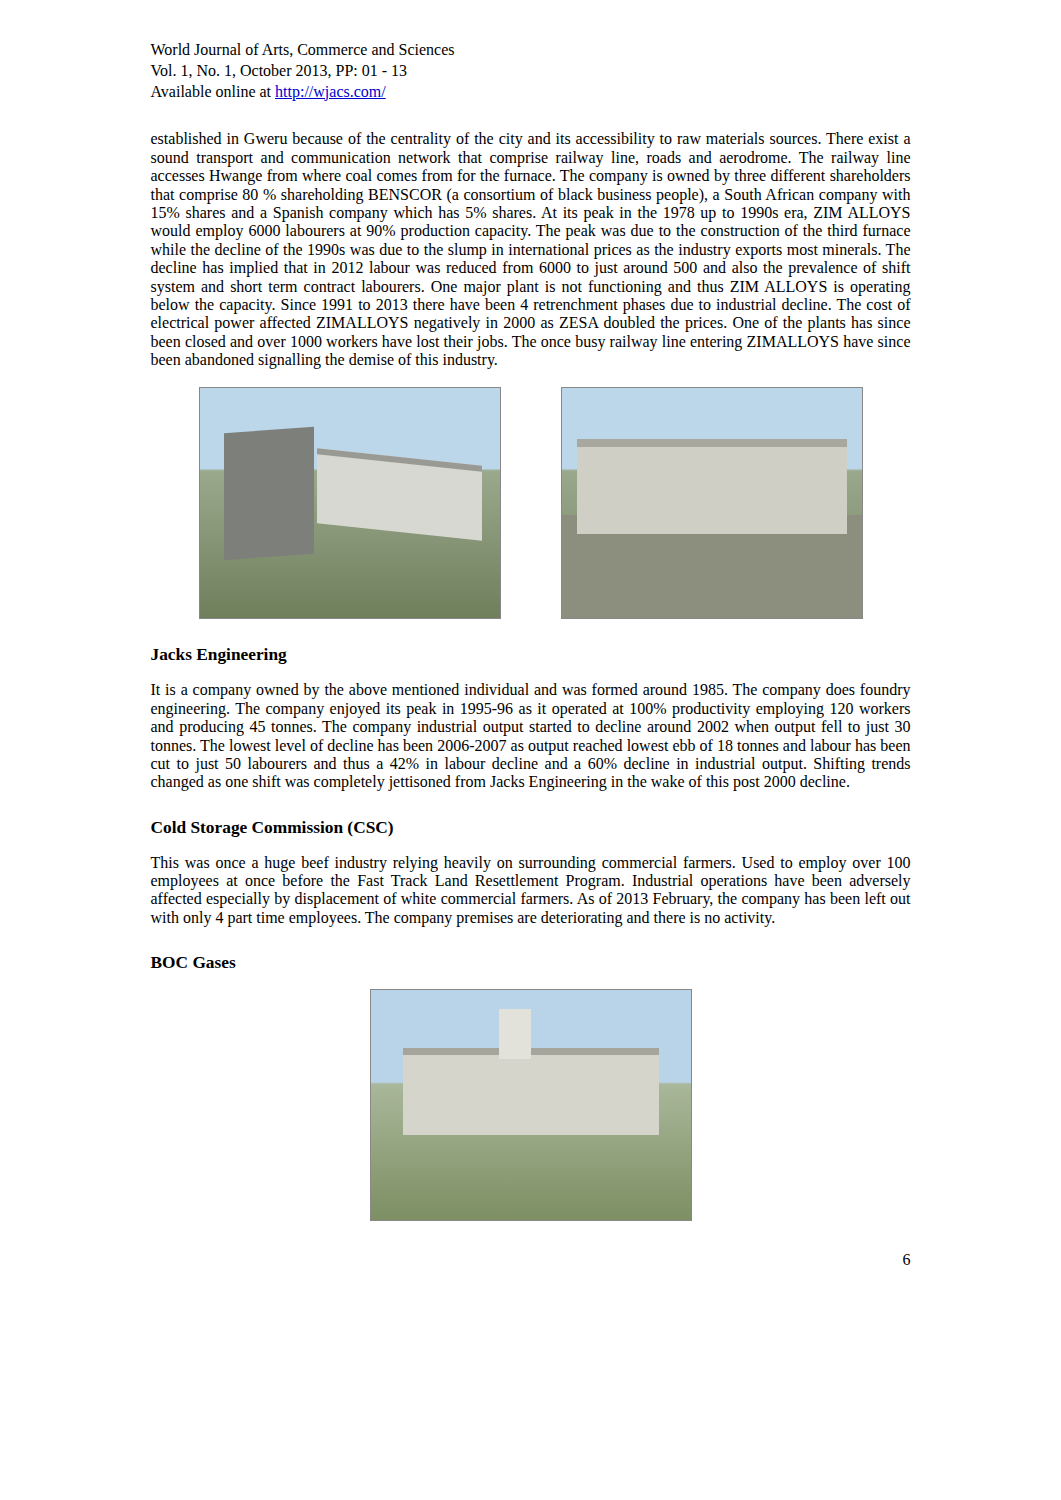World Journal of Arts, Commerce and Sciences
Vol. 1, No. 1, October 2013, PP: 01 - 13
Available online at http://wjacs.com/
established in Gweru because of the centrality of the city and its accessibility to raw materials sources. There exist a sound transport and communication network that comprise railway line, roads and aerodrome. The railway line accesses Hwange from where coal comes from for the furnace. The company is owned by three different shareholders that comprise 80 % shareholding BENSCOR (a consortium of black business people), a South African company with 15% shares and a Spanish company which has 5% shares. At its peak in the 1978 up to 1990s era, ZIM ALLOYS would employ 6000 labourers at 90% production capacity. The peak was due to the construction of the third furnace while the decline of the 1990s was due to the slump in international prices as the industry exports most minerals. The decline has implied that in 2012 labour was reduced from 6000 to just around 500 and also the prevalence of shift system and short term contract labourers. One major plant is not functioning and thus ZIM ALLOYS is operating below the capacity. Since 1991 to 2013 there have been 4 retrenchment phases due to industrial decline. The cost of electrical power affected ZIMALLOYS negatively in 2000 as ZESA doubled the prices. One of the plants has since been closed and over 1000 workers have lost their jobs. The once busy railway line entering ZIMALLOYS have since been abandoned signalling the demise of this industry.
Jacks Engineering
It is a company owned by the above mentioned individual and was formed around 1985. The company does foundry engineering. The company enjoyed its peak in 1995-96 as it operated at 100% productivity employing 120 workers and producing 45 tonnes. The company industrial output started to decline around 2002 when output fell to just 30 tonnes. The lowest level of decline has been 2006-2007 as output reached lowest ebb of 18 tonnes and labour has been cut to just 50 labourers and thus a 42% in labour decline and a 60% decline in industrial output. Shifting trends changed as one shift was completely jettisoned from Jacks Engineering in the wake of this post 2000 decline.
Cold Storage Commission (CSC)
This was once a huge beef industry relying heavily on surrounding commercial farmers. Used to employ over 100 employees at once before the Fast Track Land Resettlement Program. Industrial operations have been adversely affected especially by displacement of white commercial farmers. As of 2013 February, the company has been left out with only 4 part time employees. The company premises are deteriorating and there is no activity.
BOC Gases
6